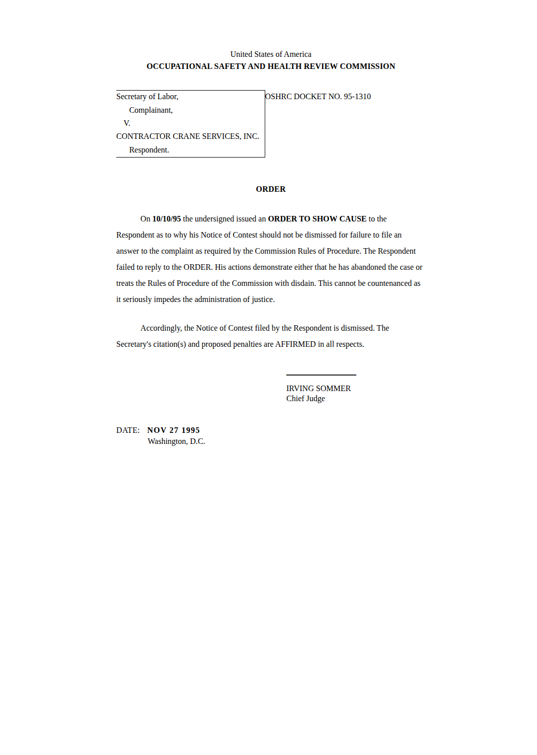United States of America
OCCUPATIONAL SAFETY AND HEALTH REVIEW COMMISSION
| Secretary of Labor, Complainant, V. CONTRACTOR CRANE SERVICES, INC. Respondent. | OSHRC DOCKET NO. 95-1310 |
ORDER
On 10/10/95 the undersigned issued an ORDER TO SHOW CAUSE to the Respondent as to why his Notice of Contest should not be dismissed for failure to file an answer to the complaint as required by the Commission Rules of Procedure. The Respondent failed to reply to the ORDER. His actions demonstrate either that he has abandoned the case or treats the Rules of Procedure of the Commission with disdain. This cannot be countenanced as it seriously impedes the administration of justice.
Accordingly, the Notice of Contest filed by the Respondent is dismissed. The Secretary's citation(s) and proposed penalties are AFFIRMED in all respects.
————
IRVING SOMMER
Chief Judge
DATE: NOV 27 1995 Washington, D.C.